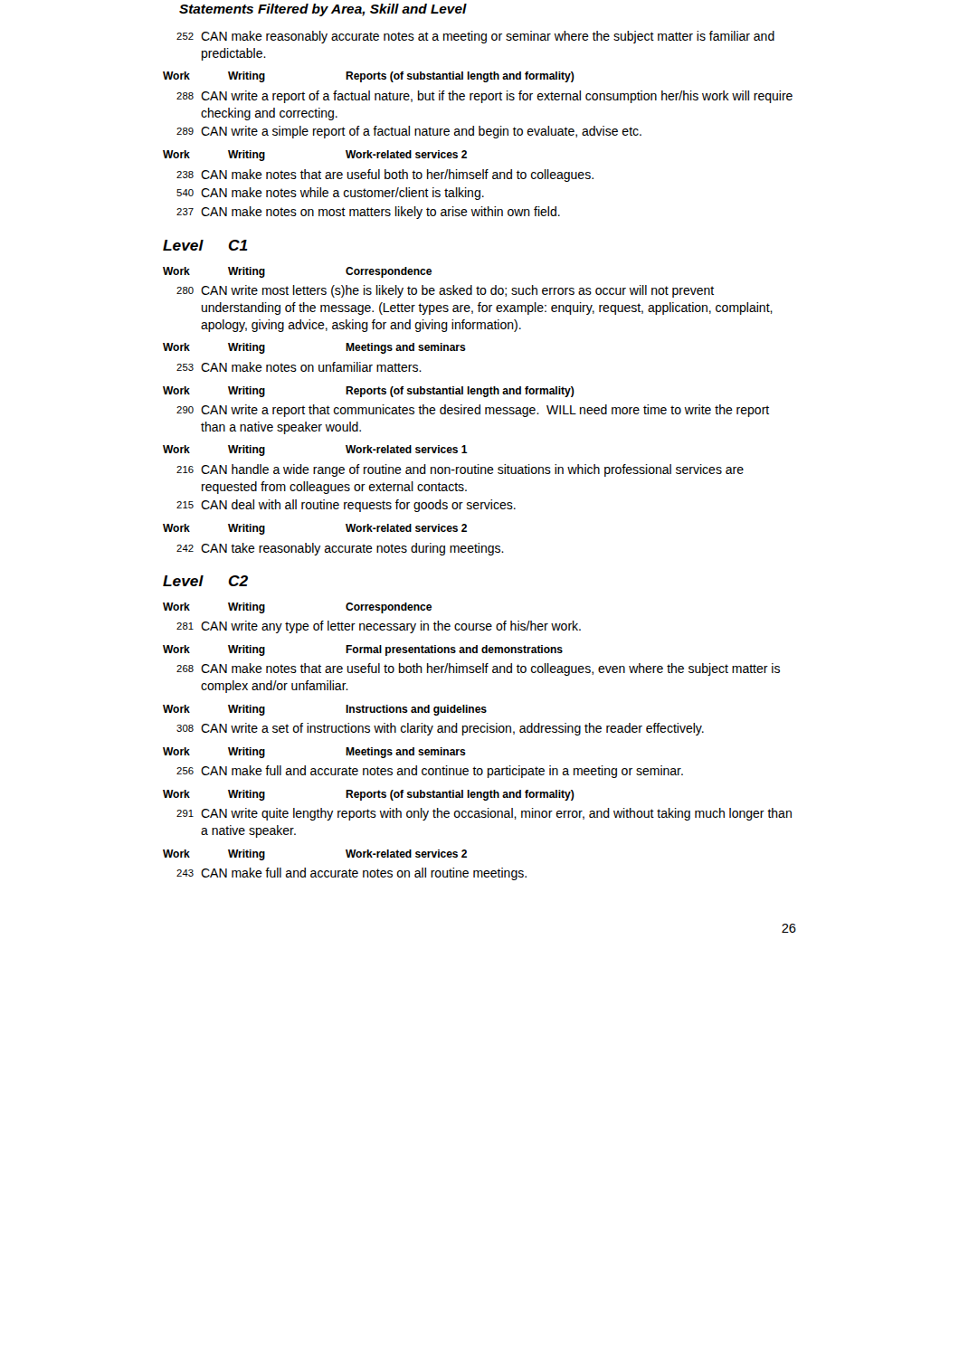Statements Filtered by Area, Skill and Level
252
CAN make reasonably accurate notes at a meeting or seminar where the subject matter is familiar and predictable.
Work
Writing
Reports (of substantial length and formality)
288
CAN write a report of a factual nature, but if the report is for external consumption her/his work will require checking and correcting.
289
CAN write a simple report of a factual nature and begin to evaluate, advise etc.
Work
Writing
Work-related services 2
238
CAN make notes that are useful both to her/himself and to colleagues.
540
CAN make notes while a customer/client is talking.
237
CAN make notes on most matters likely to arise within own field.
Level
C1
Work
Writing
Correspondence
280
CAN write most letters (s)he is likely to be asked to do; such errors as occur will not prevent understanding of the message. (Letter types are, for example: enquiry, request, application, complaint, apology, giving advice, asking for and giving information).
Work
Writing
Meetings and seminars
253
CAN make notes on unfamiliar matters.
Work
Writing
Reports (of substantial length and formality)
290
CAN write a report that communicates the desired message. WILL need more time to write the report than a native speaker would.
Work
Writing
Work-related services 1
216
CAN handle a wide range of routine and non-routine situations in which professional services are requested from colleagues or external contacts.
215
CAN deal with all routine requests for goods or services.
Work
Writing
Work-related services 2
242
CAN take reasonably accurate notes during meetings.
Level
C2
Work
Writing
Correspondence
281
CAN write any type of letter necessary in the course of his/her work.
Work
Writing
Formal presentations and demonstrations
268
CAN make notes that are useful to both her/himself and to colleagues, even where the subject matter is complex and/or unfamiliar.
Work
Writing
Instructions and guidelines
308
CAN write a set of instructions with clarity and precision, addressing the reader effectively.
Work
Writing
Meetings and seminars
256
CAN make full and accurate notes and continue to participate in a meeting or seminar.
Work
Writing
Reports (of substantial length and formality)
291
CAN write quite lengthy reports with only the occasional, minor error, and without taking much longer than a native speaker.
Work
Writing
Work-related services 2
243
CAN make full and accurate notes on all routine meetings.
26